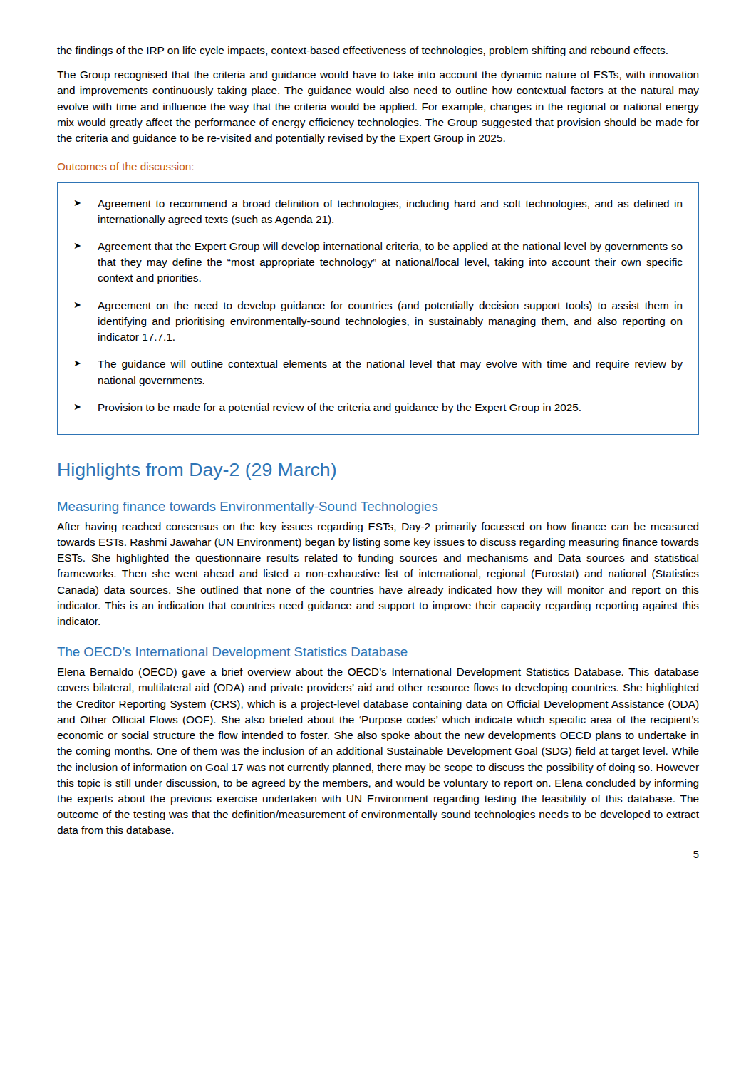the findings of the IRP on life cycle impacts, context-based effectiveness of technologies, problem shifting and rebound effects.
The Group recognised that the criteria and guidance would have to take into account the dynamic nature of ESTs, with innovation and improvements continuously taking place. The guidance would also need to outline how contextual factors at the natural may evolve with time and influence the way that the criteria would be applied. For example, changes in the regional or national energy mix would greatly affect the performance of energy efficiency technologies. The Group suggested that provision should be made for the criteria and guidance to be re-visited and potentially revised by the Expert Group in 2025.
Outcomes of the discussion:
Agreement to recommend a broad definition of technologies, including hard and soft technologies, and as defined in internationally agreed texts (such as Agenda 21).
Agreement that the Expert Group will develop international criteria, to be applied at the national level by governments so that they may define the “most appropriate technology” at national/local level, taking into account their own specific context and priorities.
Agreement on the need to develop guidance for countries (and potentially decision support tools) to assist them in identifying and prioritising environmentally-sound technologies, in sustainably managing them, and also reporting on indicator 17.7.1.
The guidance will outline contextual elements at the national level that may evolve with time and require review by national governments.
Provision to be made for a potential review of the criteria and guidance by the Expert Group in 2025.
Highlights from Day-2 (29 March)
Measuring finance towards Environmentally-Sound Technologies
After having reached consensus on the key issues regarding ESTs, Day-2 primarily focussed on how finance can be measured towards ESTs. Rashmi Jawahar (UN Environment) began by listing some key issues to discuss regarding measuring finance towards ESTs. She highlighted the questionnaire results related to funding sources and mechanisms and Data sources and statistical frameworks. Then she went ahead and listed a non-exhaustive list of international, regional (Eurostat) and national (Statistics Canada) data sources. She outlined that none of the countries have already indicated how they will monitor and report on this indicator. This is an indication that countries need guidance and support to improve their capacity regarding reporting against this indicator.
The OECD’s International Development Statistics Database
Elena Bernaldo (OECD) gave a brief overview about the OECD’s International Development Statistics Database. This database covers bilateral, multilateral aid (ODA) and private providers’ aid and other resource flows to developing countries. She highlighted the Creditor Reporting System (CRS), which is a project-level database containing data on Official Development Assistance (ODA) and Other Official Flows (OOF). She also briefed about the ‘Purpose codes’ which indicate which specific area of the recipient’s economic or social structure the flow intended to foster. She also spoke about the new developments OECD plans to undertake in the coming months. One of them was the inclusion of an additional Sustainable Development Goal (SDG) field at target level. While the inclusion of information on Goal 17 was not currently planned, there may be scope to discuss the possibility of doing so. However this topic is still under discussion, to be agreed by the members, and would be voluntary to report on. Elena concluded by informing the experts about the previous exercise undertaken with UN Environment regarding testing the feasibility of this database. The outcome of the testing was that the definition/measurement of environmentally sound technologies needs to be developed to extract data from this database.
5